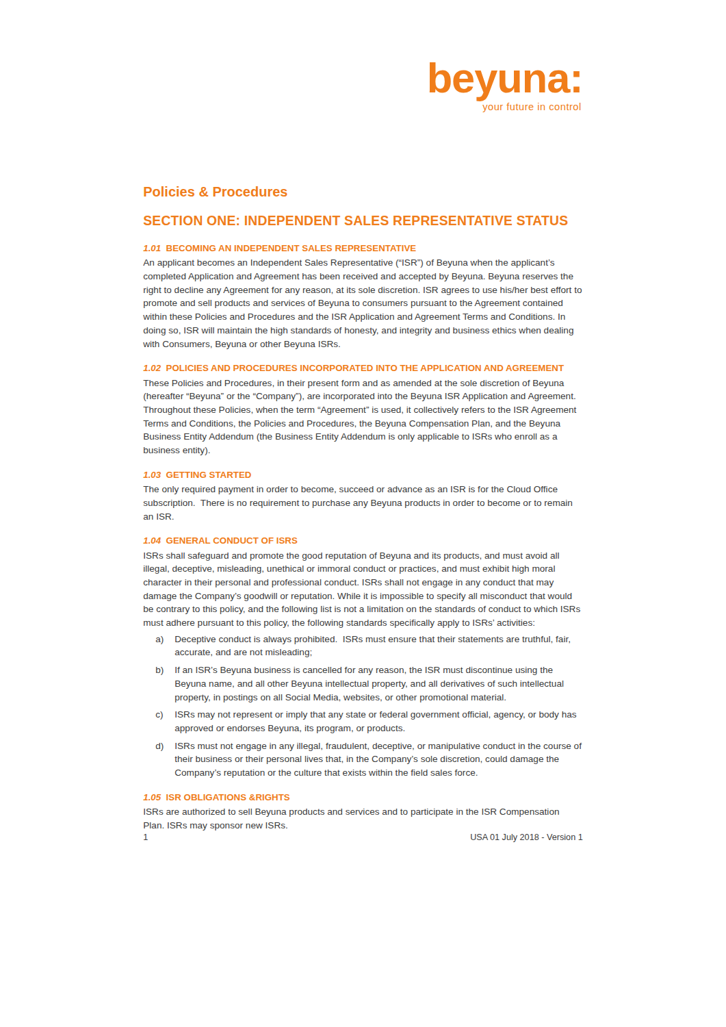beyuna: your future in control
Policies & Procedures
Section One: Independent Sales Representative Status
1.01 Becoming an Independent Sales Representative
An applicant becomes an Independent Sales Representative (“ISR”) of Beyuna when the applicant’s completed Application and Agreement has been received and accepted by Beyuna. Beyuna reserves the right to decline any Agreement for any reason, at its sole discretion. ISR agrees to use his/her best effort to promote and sell products and services of Beyuna to consumers pursuant to the Agreement contained within these Policies and Procedures and the ISR Application and Agreement Terms and Conditions. In doing so, ISR will maintain the high standards of honesty, and integrity and business ethics when dealing with Consumers, Beyuna or other Beyuna ISRs.
1.02 Policies and Procedures Incorporated into the Application and Agreement
These Policies and Procedures, in their present form and as amended at the sole discretion of Beyuna (hereafter “Beyuna” or the “Company”), are incorporated into the Beyuna ISR Application and Agreement. Throughout these Policies, when the term “Agreement” is used, it collectively refers to the ISR Agreement Terms and Conditions, the Policies and Procedures, the Beyuna Compensation Plan, and the Beyuna Business Entity Addendum (the Business Entity Addendum is only applicable to ISRs who enroll as a business entity).
1.03 Getting Started
The only required payment in order to become, succeed or advance as an ISR is for the Cloud Office subscription. There is no requirement to purchase any Beyuna products in order to become or to remain an ISR.
1.04 General Conduct of ISRs
ISRs shall safeguard and promote the good reputation of Beyuna and its products, and must avoid all illegal, deceptive, misleading, unethical or immoral conduct or practices, and must exhibit high moral character in their personal and professional conduct. ISRs shall not engage in any conduct that may damage the Company’s goodwill or reputation. While it is impossible to specify all misconduct that would be contrary to this policy, and the following list is not a limitation on the standards of conduct to which ISRs must adhere pursuant to this policy, the following standards specifically apply to ISRs’ activities:
a) Deceptive conduct is always prohibited. ISRs must ensure that their statements are truthful, fair, accurate, and are not misleading;
b) If an ISR’s Beyuna business is cancelled for any reason, the ISR must discontinue using the Beyuna name, and all other Beyuna intellectual property, and all derivatives of such intellectual property, in postings on all Social Media, websites, or other promotional material.
c) ISRs may not represent or imply that any state or federal government official, agency, or body has approved or endorses Beyuna, its program, or products.
d) ISRs must not engage in any illegal, fraudulent, deceptive, or manipulative conduct in the course of their business or their personal lives that, in the Company’s sole discretion, could damage the Company’s reputation or the culture that exists within the field sales force.
1.05 ISR Obligations &Rights
ISRs are authorized to sell Beyuna products and services and to participate in the ISR Compensation Plan. ISRs may sponsor new ISRs.
1 USA 01 July 2018 - Version 1